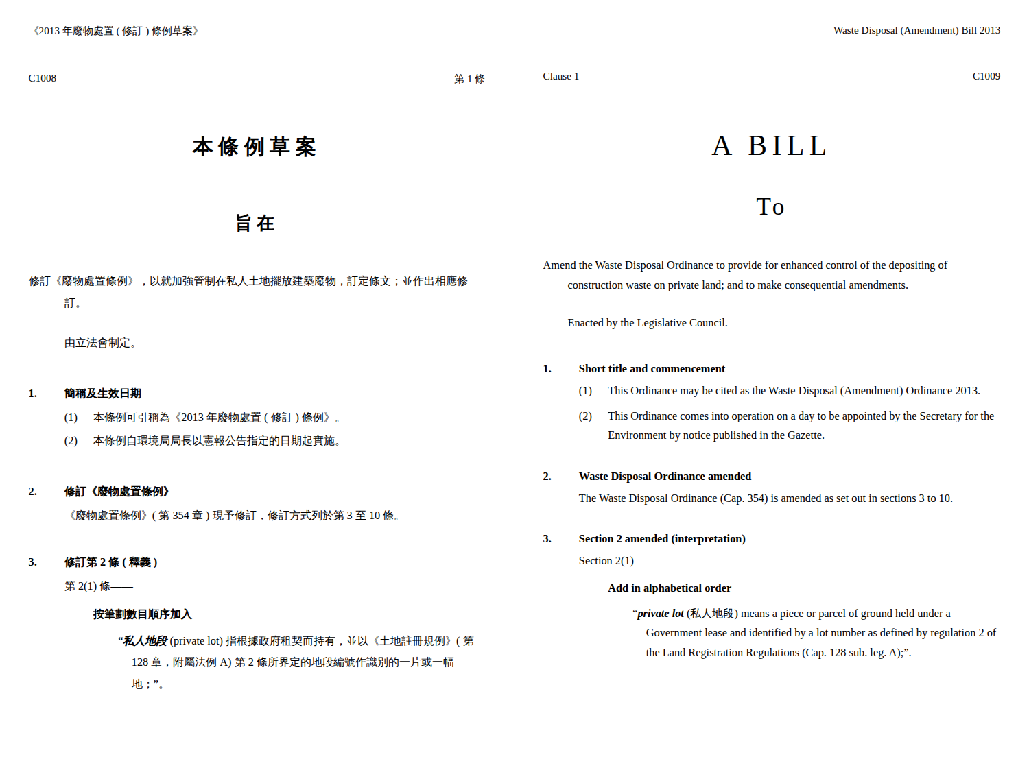《2013 年廢物處置 ( 修訂 ) 條例草案》
C1008 第 1 條
本條例草案
旨在
修訂《廢物處置條例》，以就加強管制在私人土地擺放建築廢物，訂定條文；並作出相應修訂。
由立法會制定。
1. 簡稱及生效日期
(1) 本條例可引稱為《2013 年廢物處置 ( 修訂 ) 條例》。
(2) 本條例自環境局局長以憲報公告指定的日期起實施。
2. 修訂《廢物處置條例》
《廢物處置條例》( 第 354 章 ) 現予修訂，修訂方式列於第 3 至 10 條。
3. 修訂第 2 條 ( 釋義 )
第 2(1) 條——
按筆劃數目順序加入
“私人地段 (private lot) 指根據政府租契而持有，並以《土地註冊規例》( 第 128 章，附屬法例 A) 第 2 條所界定的地段編號作識別的一片或一幅地；”。
Waste Disposal (Amendment) Bill 2013
Clause 1 C1009
A BILL
To
Amend the Waste Disposal Ordinance to provide for enhanced control of the depositing of construction waste on private land; and to make consequential amendments.
Enacted by the Legislative Council.
1. Short title and commencement
(1) This Ordinance may be cited as the Waste Disposal (Amendment) Ordinance 2013.
(2) This Ordinance comes into operation on a day to be appointed by the Secretary for the Environment by notice published in the Gazette.
2. Waste Disposal Ordinance amended
The Waste Disposal Ordinance (Cap. 354) is amended as set out in sections 3 to 10.
3. Section 2 amended (interpretation)
Section 2(1)—
Add in alphabetical order
“private lot (私人地段) means a piece or parcel of ground held under a Government lease and identified by a lot number as defined by regulation 2 of the Land Registration Regulations (Cap. 128 sub. leg. A);”.